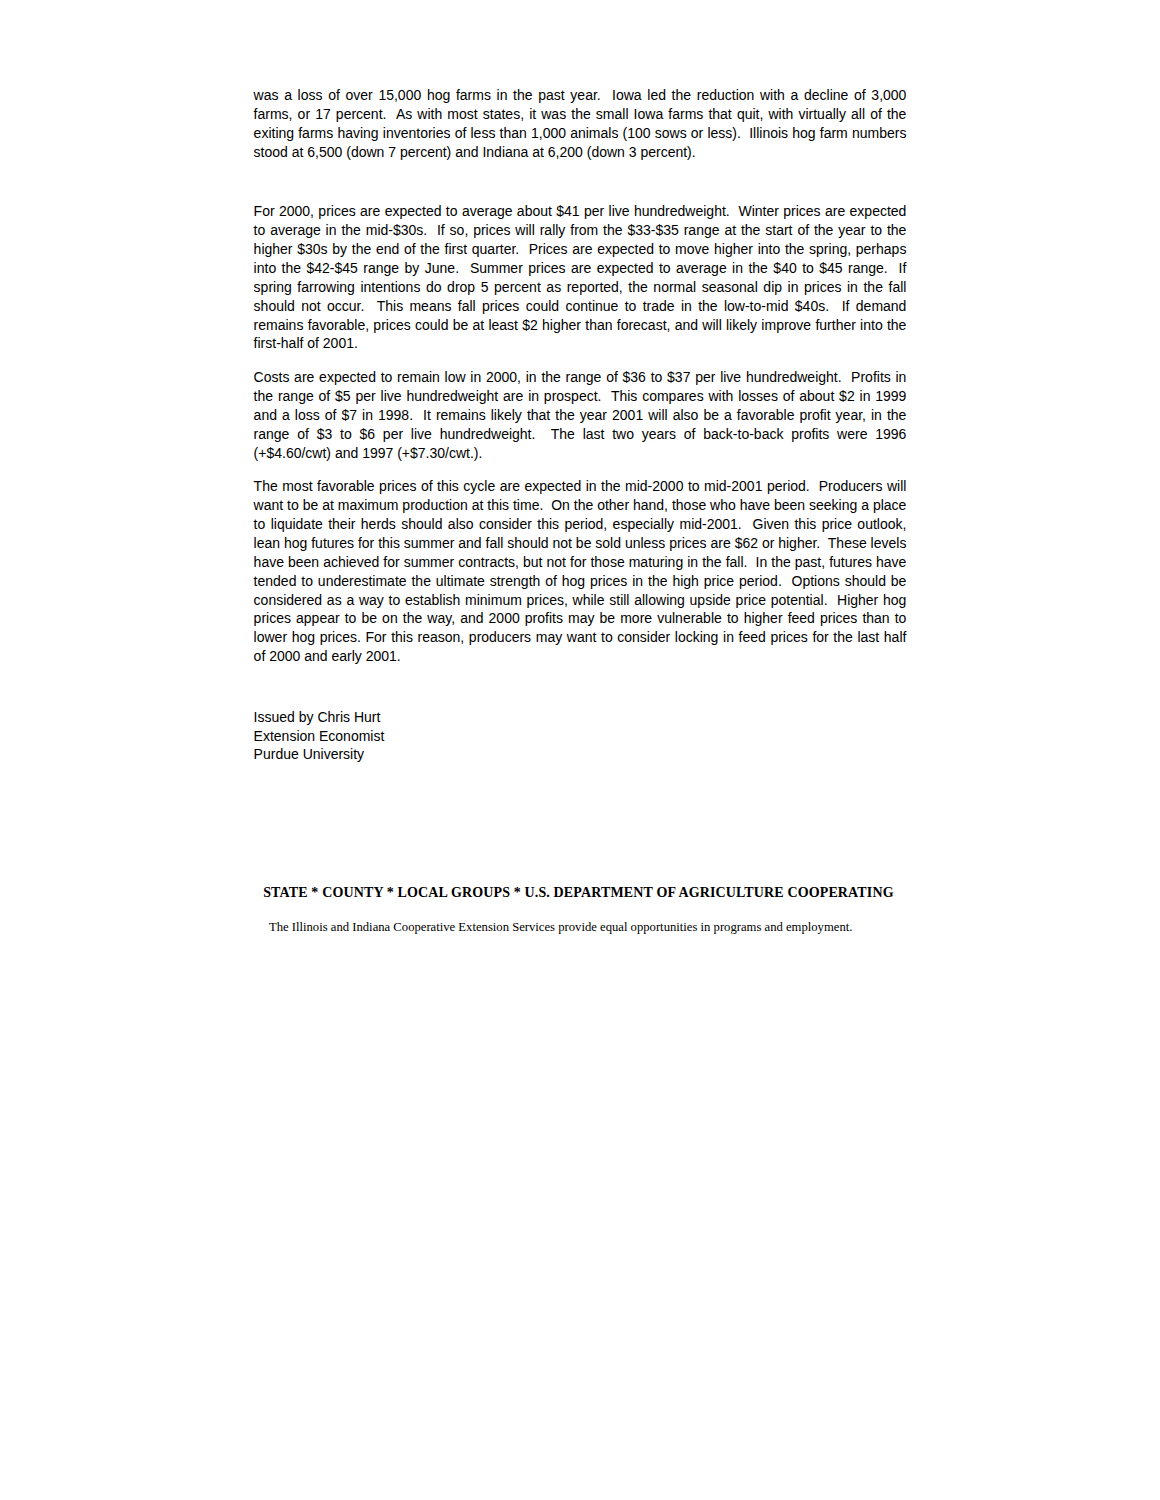was a loss of over 15,000 hog farms in the past year. Iowa led the reduction with a decline of 3,000 farms, or 17 percent. As with most states, it was the small Iowa farms that quit, with virtually all of the exiting farms having inventories of less than 1,000 animals (100 sows or less). Illinois hog farm numbers stood at 6,500 (down 7 percent) and Indiana at 6,200 (down 3 percent).
For 2000, prices are expected to average about $41 per live hundredweight. Winter prices are expected to average in the mid-$30s. If so, prices will rally from the $33-$35 range at the start of the year to the higher $30s by the end of the first quarter. Prices are expected to move higher into the spring, perhaps into the $42-$45 range by June. Summer prices are expected to average in the $40 to $45 range. If spring farrowing intentions do drop 5 percent as reported, the normal seasonal dip in prices in the fall should not occur. This means fall prices could continue to trade in the low-to-mid $40s. If demand remains favorable, prices could be at least $2 higher than forecast, and will likely improve further into the first-half of 2001.
Costs are expected to remain low in 2000, in the range of $36 to $37 per live hundredweight. Profits in the range of $5 per live hundredweight are in prospect. This compares with losses of about $2 in 1999 and a loss of $7 in 1998. It remains likely that the year 2001 will also be a favorable profit year, in the range of $3 to $6 per live hundredweight. The last two years of back-to-back profits were 1996 (+$4.60/cwt) and 1997 (+$7.30/cwt.).
The most favorable prices of this cycle are expected in the mid-2000 to mid-2001 period. Producers will want to be at maximum production at this time. On the other hand, those who have been seeking a place to liquidate their herds should also consider this period, especially mid-2001. Given this price outlook, lean hog futures for this summer and fall should not be sold unless prices are $62 or higher. These levels have been achieved for summer contracts, but not for those maturing in the fall. In the past, futures have tended to underestimate the ultimate strength of hog prices in the high price period. Options should be considered as a way to establish minimum prices, while still allowing upside price potential. Higher hog prices appear to be on the way, and 2000 profits may be more vulnerable to higher feed prices than to lower hog prices. For this reason, producers may want to consider locking in feed prices for the last half of 2000 and early 2001.
Issued by Chris Hurt
Extension Economist
Purdue University
STATE * COUNTY * LOCAL GROUPS * U.S. DEPARTMENT OF AGRICULTURE COOPERATING
The Illinois and Indiana Cooperative Extension Services provide equal opportunities in programs and employment.